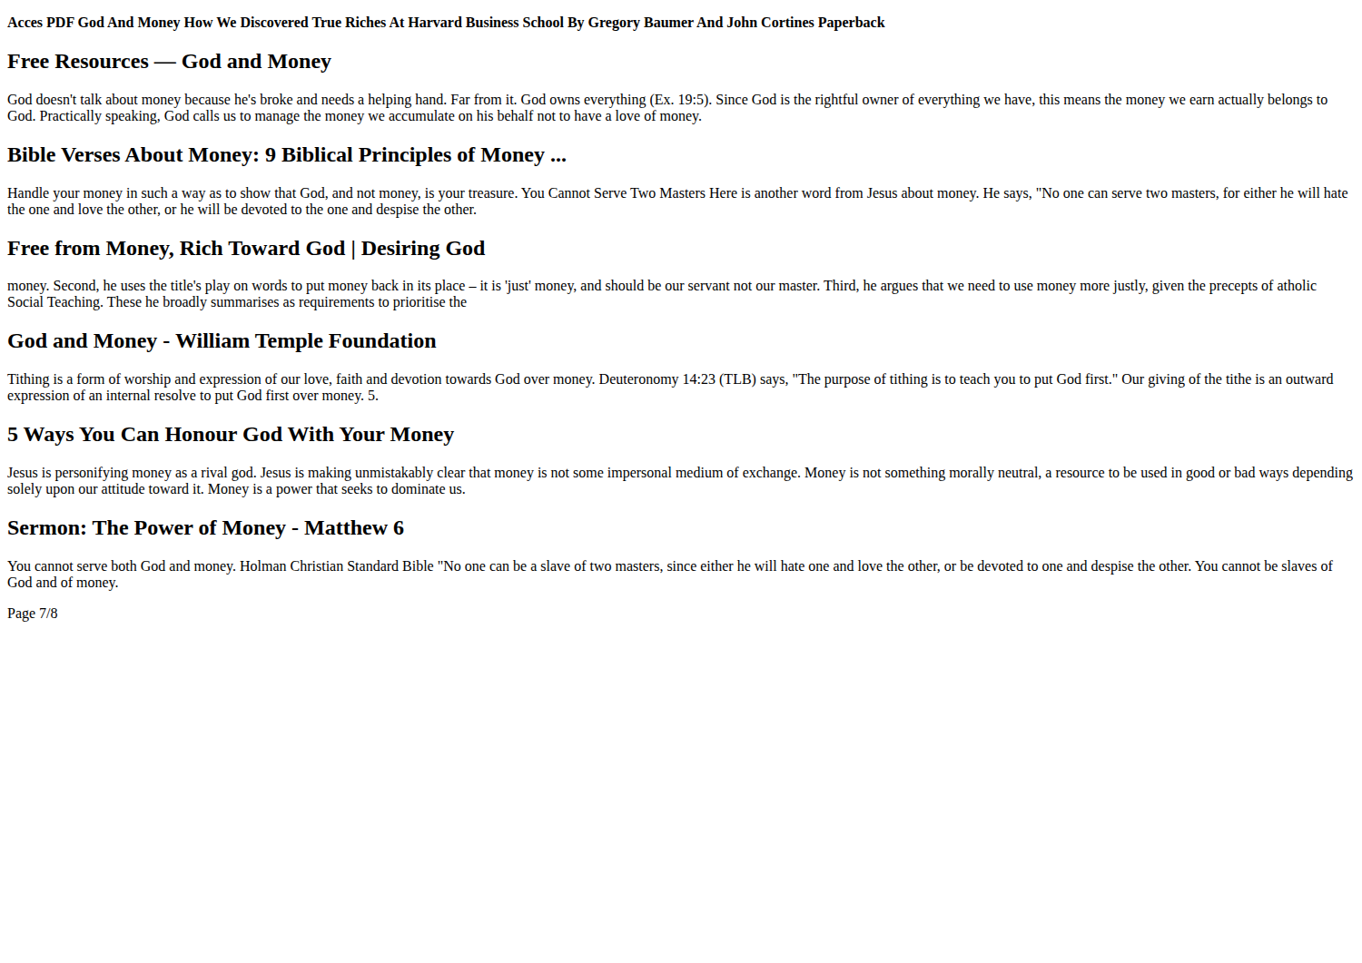Acces PDF God And Money How We Discovered True Riches At Harvard Business School By Gregory Baumer And John Cortines Paperback
Free Resources — God and Money
God doesn't talk about money because he's broke and needs a helping hand. Far from it. God owns everything (Ex. 19:5). Since God is the rightful owner of everything we have, this means the money we earn actually belongs to God. Practically speaking, God calls us to manage the money we accumulate on his behalf not to have a love of money.
Bible Verses About Money: 9 Biblical Principles of Money ...
Handle your money in such a way as to show that God, and not money, is your treasure. You Cannot Serve Two Masters Here is another word from Jesus about money. He says, "No one can serve two masters, for either he will hate the one and love the other, or he will be devoted to the one and despise the other.
Free from Money, Rich Toward God | Desiring God
money. Second, he uses the title's play on words to put money back in its place – it is 'just' money, and should be our servant not our master. Third, he argues that we need to use money more justly, given the precepts of atholic Social Teaching. These he broadly summarises as requirements to prioritise the
God and Money - William Temple Foundation
Tithing is a form of worship and expression of our love, faith and devotion towards God over money. Deuteronomy 14:23 (TLB) says, "The purpose of tithing is to teach you to put God first." Our giving of the tithe is an outward expression of an internal resolve to put God first over money. 5.
5 Ways You Can Honour God With Your Money
Jesus is personifying money as a rival god. Jesus is making unmistakably clear that money is not some impersonal medium of exchange. Money is not something morally neutral, a resource to be used in good or bad ways depending solely upon our attitude toward it. Money is a power that seeks to dominate us.
Sermon: The Power of Money - Matthew 6
You cannot serve both God and money. Holman Christian Standard Bible "No one can be a slave of two masters, since either he will hate one and love the other, or be devoted to one and despise the other. You cannot be slaves of God and of money.
Page 7/8